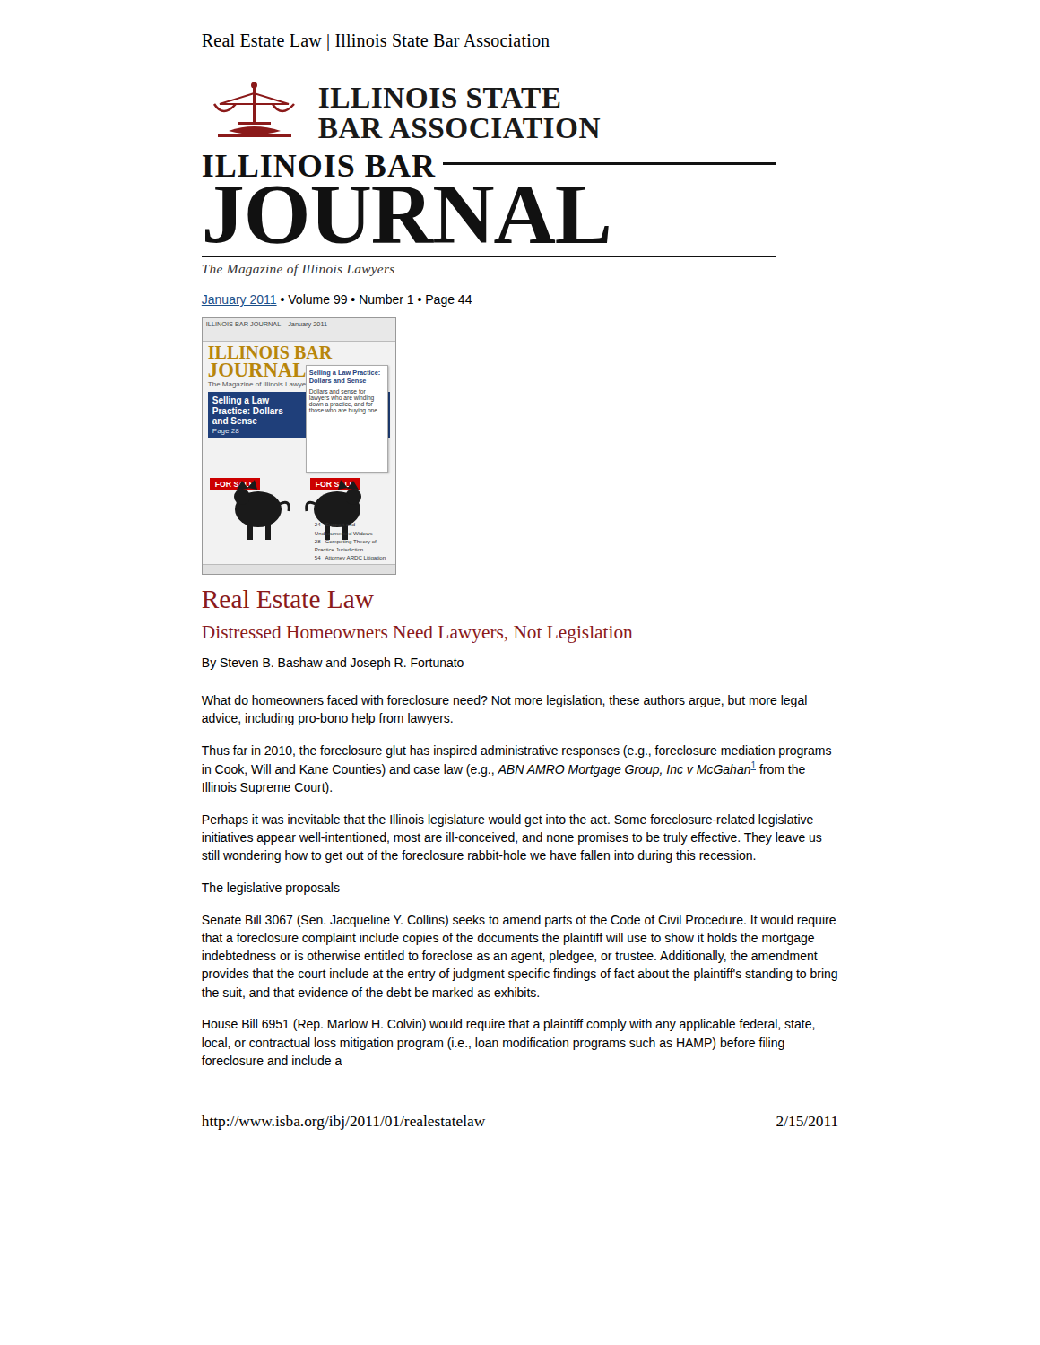Real Estate Law | Illinois State Bar Association
ILLINOIS STATE
BAR ASSOCIATION
ILLINOIS BAR
JOURNAL
The Magazine of Illinois Lawyers
January 2011 • Volume 99 • Number 1 • Page 44
ILLINOIS BAR JOURNAL January 2011
ILLINOIS BAR
JOURNAL
The Magazine of Illinois Lawyers
Selling a Law
Practice: Dollars
and SensePage 28
Selling a Law Practice: Dollars and Sense
Dollars and sense for lawyers who are winding down a practice, and for those who are buying one.
FOR SALE
FOR SALE
24 Support and Undocumented Widows 28 Competing Theory of Practice Jurisdiction 54 Attorney ARDC Litigation Expenses
Real Estate Law
Distressed Homeowners Need Lawyers, Not Legislation
By Steven B. Bashaw and Joseph R. Fortunato
What do homeowners faced with foreclosure need? Not more legislation, these authors argue, but more legal advice, including pro-bono help from lawyers.
Thus far in 2010, the foreclosure glut has inspired administrative responses (e.g., foreclosure mediation programs in Cook, Will and Kane Counties) and case law (e.g., ABN AMRO Mortgage Group, Inc v McGahan1 from the Illinois Supreme Court).
Perhaps it was inevitable that the Illinois legislature would get into the act. Some foreclosure-related legislative initiatives appear well-intentioned, most are ill-conceived, and none promises to be truly effective. They leave us still wondering how to get out of the foreclosure rabbit-hole we have fallen into during this recession.
The legislative proposals
Senate Bill 3067 (Sen. Jacqueline Y. Collins) seeks to amend parts of the Code of Civil Procedure. It would require that a foreclosure complaint include copies of the documents the plaintiff will use to show it holds the mortgage indebtedness or is otherwise entitled to foreclose as an agent, pledgee, or trustee. Additionally, the amendment provides that the court include at the entry of judgment specific findings of fact about the plaintiff's standing to bring the suit, and that evidence of the debt be marked as exhibits.
House Bill 6951 (Rep. Marlow H. Colvin) would require that a plaintiff comply with any applicable federal, state, local, or contractual loss mitigation program (i.e., loan modification programs such as HAMP) before filing foreclosure and include a
http://www.isba.org/ibj/2011/01/realestatelaw
2/15/2011